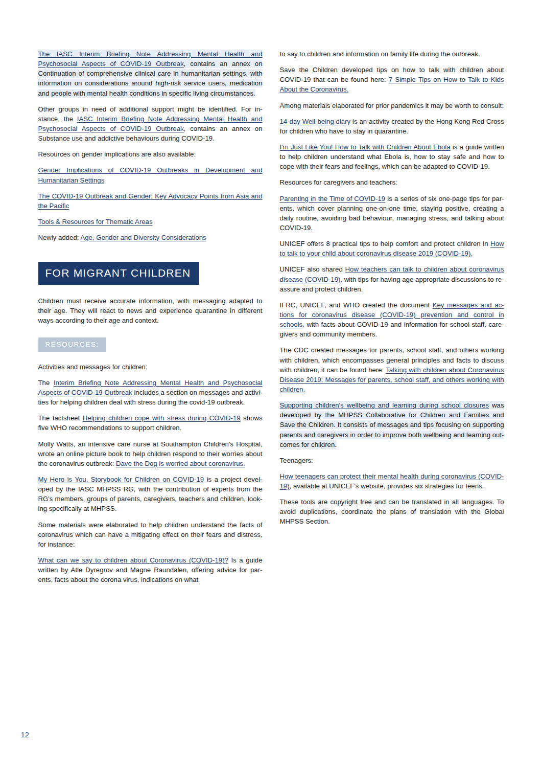The IASC Interim Briefing Note Addressing Mental Health and Psychosocial Aspects of COVID-19 Outbreak, contains an annex on Continuation of comprehensive clinical care in humanitarian settings, with information on considerations around high-risk service users, medication and people with mental health conditions in specific living circumstances.
Other groups in need of additional support might be identified. For instance, the IASC Interim Briefing Note Addressing Mental Health and Psychosocial Aspects of COVID-19 Outbreak, contains an annex on Substance use and addictive behaviours during COVID-19.
Resources on gender implications are also available:
Gender Implications of COVID-19 Outbreaks in Development and Humanitarian Settings
The COVID-19 Outbreak and Gender: Key Advocacy Points from Asia and the Pacific
Tools & Resources for Thematic Areas
Newly added: Age, Gender and Diversity Considerations
FOR MIGRANT CHILDREN
Children must receive accurate information, with messaging adapted to their age. They will react to news and experience quarantine in different ways according to their age and context.
RESOURCES:
Activities and messages for children:
The Interim Briefing Note Addressing Mental Health and Psychosocial Aspects of COVID-19 Outbreak includes a section on messages and activities for helping children deal with stress during the covid-19 outbreak.
The factsheet Helping children cope with stress during COVID-19 shows five WHO recommendations to support children.
Molly Watts, an intensive care nurse at Southampton Children's Hospital, wrote an online picture book to help children respond to their worries about the coronavirus outbreak: Dave the Dog is worried about coronavirus.
My Hero is You, Storybook for Children on COVID-19 is a project developed by the IASC MHPSS RG, with the contribution of experts from the RG's members, groups of parents, caregivers, teachers and children, looking specifically at MHPSS.
Some materials were elaborated to help children understand the facts of coronavirus which can have a mitigating effect on their fears and distress, for instance:
What can we say to children about Coronavirus (COVID-19)? Is a guide written by Atle Dyregrov and Magne Raundalen, offering advice for parents, facts about the corona virus, indications on what
to say to children and information on family life during the outbreak.
Save the Children developed tips on how to talk with children about COVID-19 that can be found here: 7 Simple Tips on How to Talk to Kids About the Coronavirus.
Among materials elaborated for prior pandemics it may be worth to consult:
14-day Well-being diary is an activity created by the Hong Kong Red Cross for children who have to stay in quarantine.
I'm Just Like You! How to Talk with Children About Ebola is a guide written to help children understand what Ebola is, how to stay safe and how to cope with their fears and feelings, which can be adapted to COVID-19.
Resources for caregivers and teachers:
Parenting in the Time of COVID-19 is a series of six one-page tips for parents, which cover planning one-on-one time, staying positive, creating a daily routine, avoiding bad behaviour, managing stress, and talking about COVID-19.
UNICEF offers 8 practical tips to help comfort and protect children in How to talk to your child about coronavirus disease 2019 (COVID-19).
UNICEF also shared How teachers can talk to children about coronavirus disease (COVID-19), with tips for having age appropriate discussions to reassure and protect children.
IFRC, UNICEF, and WHO created the document Key messages and actions for coronavirus disease (COVID-19) prevention and control in schools, with facts about COVID-19 and information for school staff, caregivers and community members.
The CDC created messages for parents, school staff, and others working with children, which encompasses general principles and facts to discuss with children, it can be found here: Talking with children about Coronavirus Disease 2019: Messages for parents, school staff, and others working with children.
Supporting children's wellbeing and learning during school closures was developed by the MHPSS Collaborative for Children and Families and Save the Children. It consists of messages and tips focusing on supporting parents and caregivers in order to improve both wellbeing and learning outcomes for children.
Teenagers:
How teenagers can protect their mental health during coronavirus (COVID-19), available at UNICEF's website, provides six strategies for teens.
These tools are copyright free and can be translated in all languages. To avoid duplications, coordinate the plans of translation with the Global MHPSS Section.
12